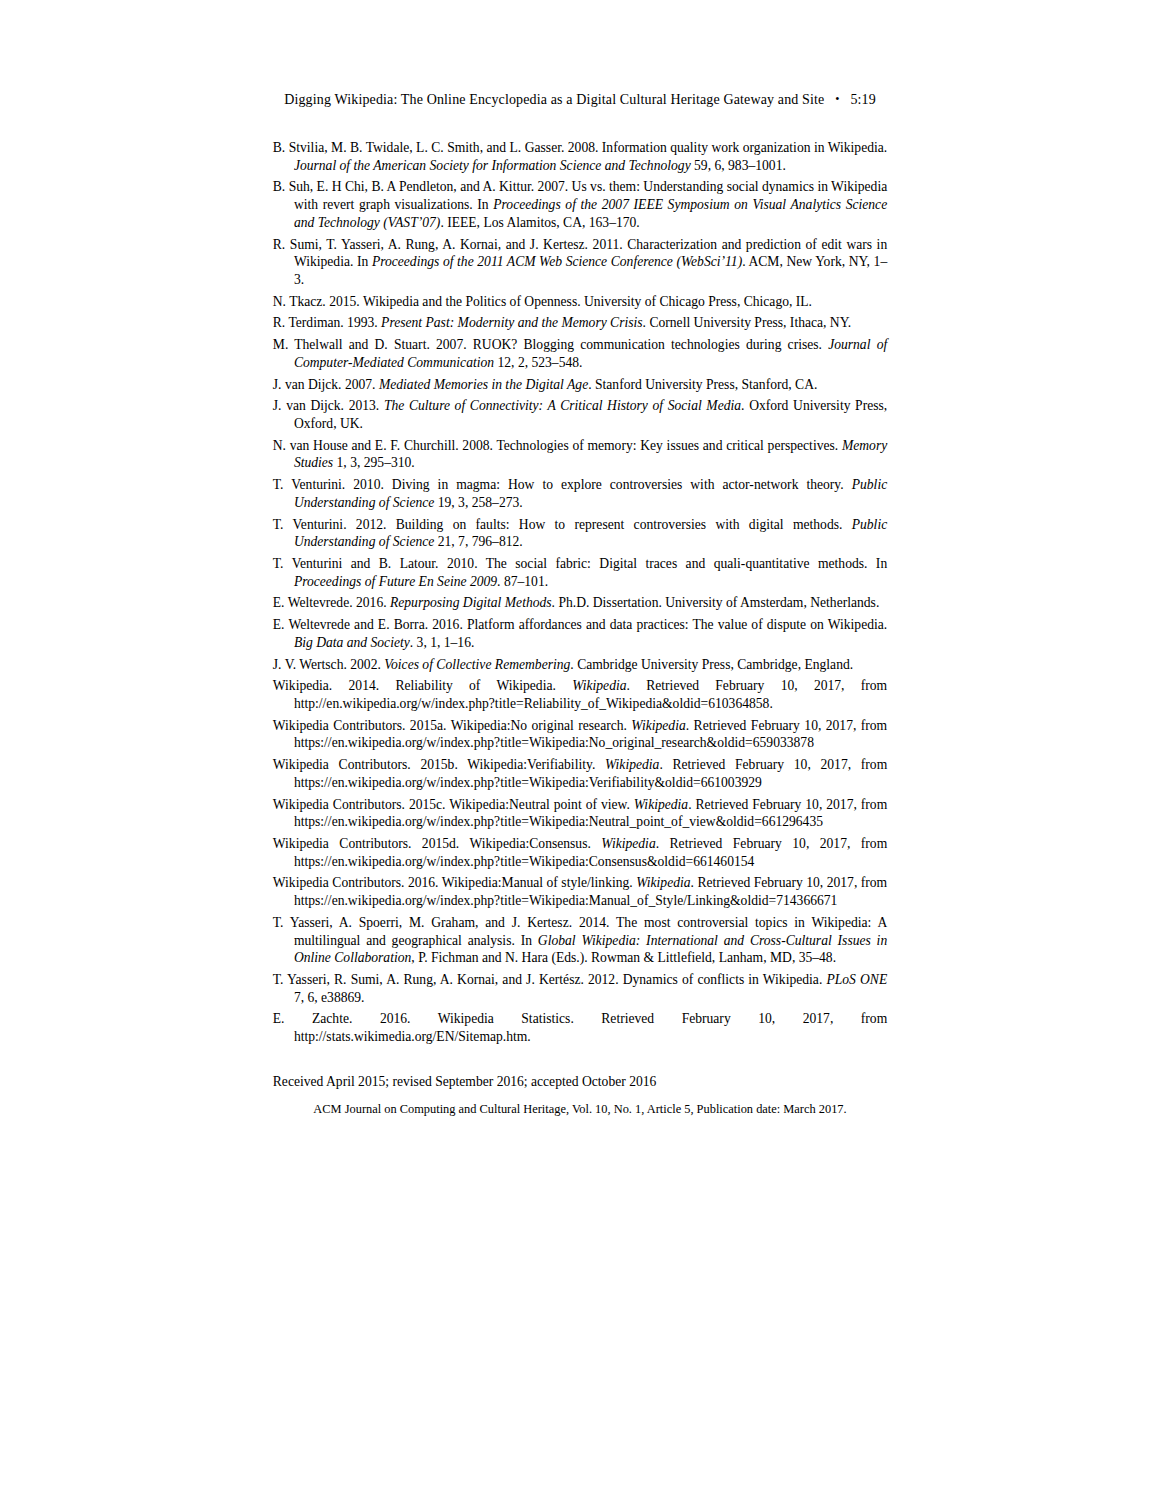Digging Wikipedia: The Online Encyclopedia as a Digital Cultural Heritage Gateway and Site•5:19
B. Stvilia, M. B. Twidale, L. C. Smith, and L. Gasser. 2008. Information quality work organization in Wikipedia. Journal of the American Society for Information Science and Technology 59, 6, 983–1001.
B. Suh, E. H Chi, B. A Pendleton, and A. Kittur. 2007. Us vs. them: Understanding social dynamics in Wikipedia with revert graph visualizations. In Proceedings of the 2007 IEEE Symposium on Visual Analytics Science and Technology (VAST’07). IEEE, Los Alamitos, CA, 163–170.
R. Sumi, T. Yasseri, A. Rung, A. Kornai, and J. Kertesz. 2011. Characterization and prediction of edit wars in Wikipedia. In Proceedings of the 2011 ACM Web Science Conference (WebSci’11). ACM, New York, NY, 1–3.
N. Tkacz. 2015. Wikipedia and the Politics of Openness. University of Chicago Press, Chicago, IL.
R. Terdiman. 1993. Present Past: Modernity and the Memory Crisis. Cornell University Press, Ithaca, NY.
M. Thelwall and D. Stuart. 2007. RUOK? Blogging communication technologies during crises. Journal of Computer-Mediated Communication 12, 2, 523–548.
J. van Dijck. 2007. Mediated Memories in the Digital Age. Stanford University Press, Stanford, CA.
J. van Dijck. 2013. The Culture of Connectivity: A Critical History of Social Media. Oxford University Press, Oxford, UK.
N. van House and E. F. Churchill. 2008. Technologies of memory: Key issues and critical perspectives. Memory Studies 1, 3, 295–310.
T. Venturini. 2010. Diving in magma: How to explore controversies with actor-network theory. Public Understanding of Science 19, 3, 258–273.
T. Venturini. 2012. Building on faults: How to represent controversies with digital methods. Public Understanding of Science 21, 7, 796–812.
T. Venturini and B. Latour. 2010. The social fabric: Digital traces and quali-quantitative methods. In Proceedings of Future En Seine 2009. 87–101.
E. Weltevrede. 2016. Repurposing Digital Methods. Ph.D. Dissertation. University of Amsterdam, Netherlands.
E. Weltevrede and E. Borra. 2016. Platform affordances and data practices: The value of dispute on Wikipedia. Big Data and Society. 3, 1, 1–16.
J. V. Wertsch. 2002. Voices of Collective Remembering. Cambridge University Press, Cambridge, England.
Wikipedia. 2014. Reliability of Wikipedia. Wikipedia. Retrieved February 10, 2017, from http://en.wikipedia.org/w/index.php?title=Reliability_of_Wikipedia&oldid=610364858.
Wikipedia Contributors. 2015a. Wikipedia:No original research. Wikipedia. Retrieved February 10, 2017, from https://en.wikipedia.org/w/index.php?title=Wikipedia:No_original_research&oldid=659033878
Wikipedia Contributors. 2015b. Wikipedia:Verifiability. Wikipedia. Retrieved February 10, 2017, from https://en.wikipedia.org/w/index.php?title=Wikipedia:Verifiability&oldid=661003929
Wikipedia Contributors. 2015c. Wikipedia:Neutral point of view. Wikipedia. Retrieved February 10, 2017, from https://en.wikipedia.org/w/index.php?title=Wikipedia:Neutral_point_of_view&oldid=661296435
Wikipedia Contributors. 2015d. Wikipedia:Consensus. Wikipedia. Retrieved February 10, 2017, from https://en.wikipedia.org/w/index.php?title=Wikipedia:Consensus&oldid=661460154
Wikipedia Contributors. 2016. Wikipedia:Manual of style/linking. Wikipedia. Retrieved February 10, 2017, from https://en.wikipedia.org/w/index.php?title=Wikipedia:Manual_of_Style/Linking&oldid=714366671
T. Yasseri, A. Spoerri, M. Graham, and J. Kertesz. 2014. The most controversial topics in Wikipedia: A multilingual and geographical analysis. In Global Wikipedia: International and Cross-Cultural Issues in Online Collaboration, P. Fichman and N. Hara (Eds.). Rowman & Littlefield, Lanham, MD, 35–48.
T. Yasseri, R. Sumi, A. Rung, A. Kornai, and J. Kertész. 2012. Dynamics of conflicts in Wikipedia. PLoS ONE 7, 6, e38869.
E. Zachte. 2016. Wikipedia Statistics. Retrieved February 10, 2017, from http://stats.wikimedia.org/EN/Sitemap.htm.
Received April 2015; revised September 2016; accepted October 2016
ACM Journal on Computing and Cultural Heritage, Vol. 10, No. 1, Article 5, Publication date: March 2017.